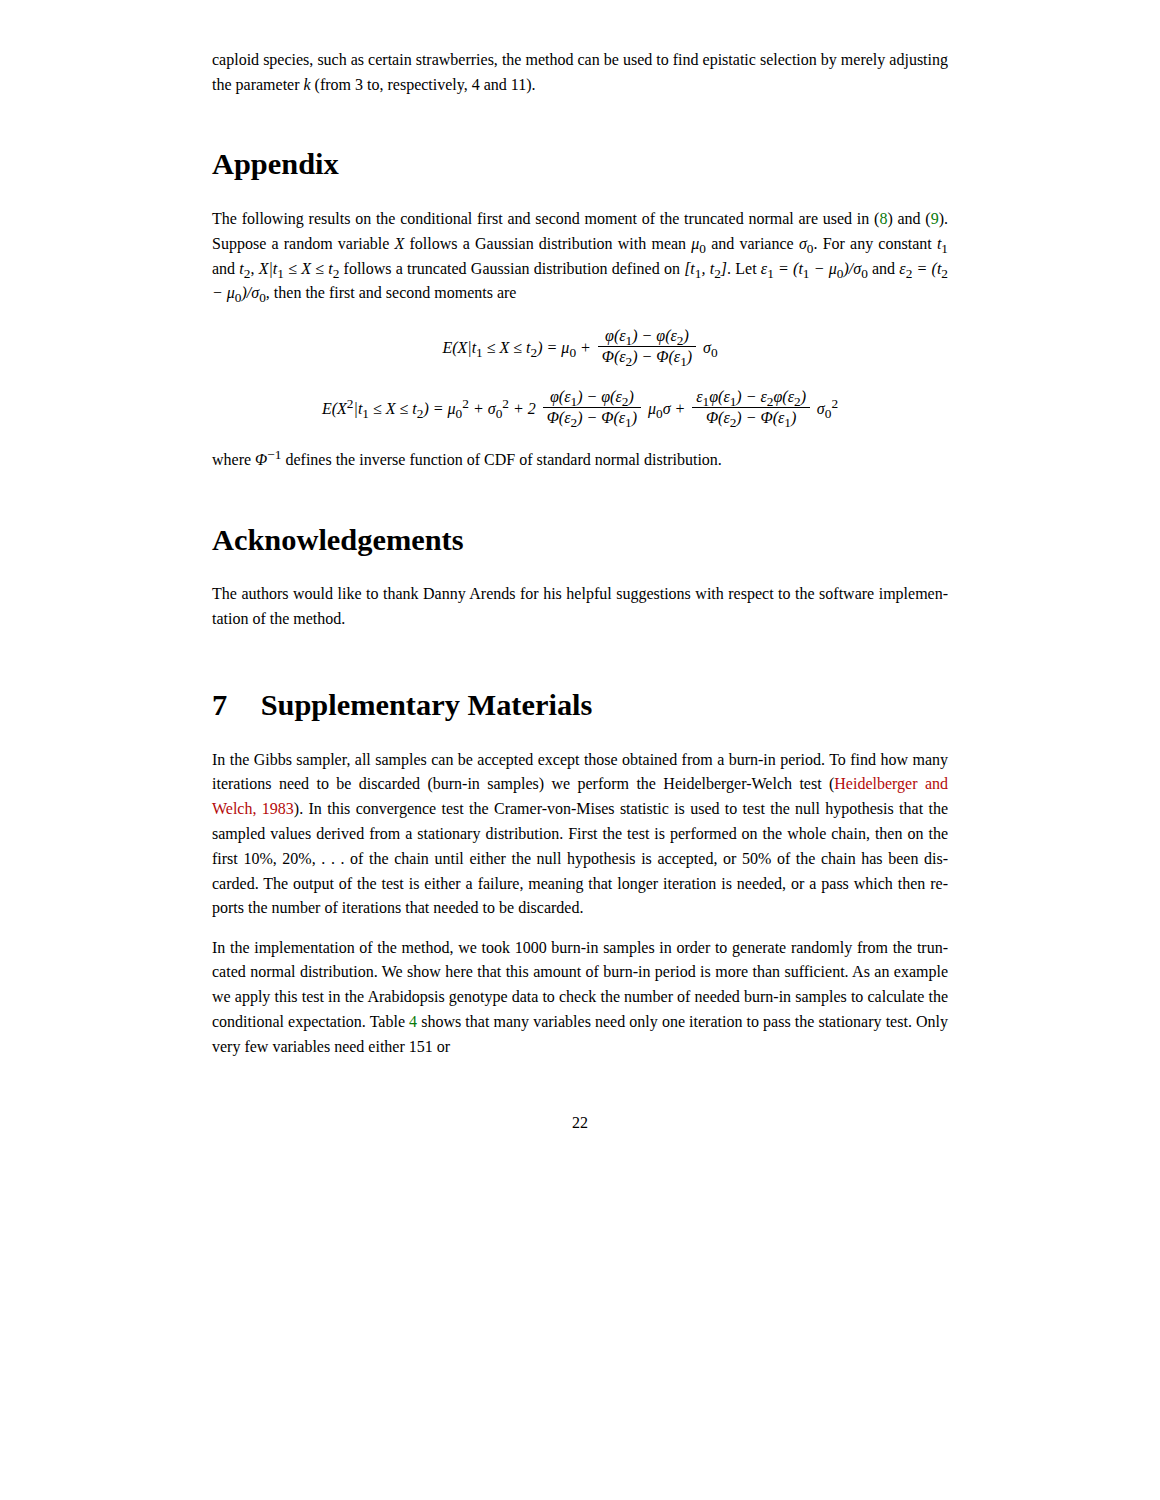caploid species, such as certain strawberries, the method can be used to find epistatic selection by merely adjusting the parameter k (from 3 to, respectively, 4 and 11).
Appendix
The following results on the conditional first and second moment of the truncated normal are used in (8) and (9). Suppose a random variable X follows a Gaussian distribution with mean μ0 and variance σ0. For any constant t1 and t2, X|t1 ≤ X ≤ t2 follows a truncated Gaussian distribution defined on [t1, t2]. Let ε1 = (t1 − μ0)/σ0 and ε2 = (t2 − μ0)/σ0, then the first and second moments are
E(X|t1 ≤ X ≤ t2) = μ0 + φ(ε1) − φ(ε2) Φ(ε2) − Φ(ε1) σ0
E(X2|t1 ≤ X ≤ t2) = μ02 + σ02 + 2 φ(ε1) − φ(ε2) Φ(ε2) − Φ(ε1) μ0σ + ε1φ(ε1) − ε2φ(ε2) Φ(ε2) − Φ(ε1) σ02
where Φ−1 defines the inverse function of CDF of standard normal distribution.
Acknowledgements
The authors would like to thank Danny Arends for his helpful suggestions with respect to the software implementation of the method.
7 Supplementary Materials
In the Gibbs sampler, all samples can be accepted except those obtained from a burn-in period. To find how many iterations need to be discarded (burn-in samples) we perform the Heidelberger-Welch test (Heidelberger and Welch, 1983). In this convergence test the Cramer-von-Mises statistic is used to test the null hypothesis that the sampled values derived from a stationary distribution. First the test is performed on the whole chain, then on the first 10%, 20%, . . . of the chain until either the null hypothesis is accepted, or 50% of the chain has been discarded. The output of the test is either a failure, meaning that longer iteration is needed, or a pass which then reports the number of iterations that needed to be discarded.
In the implementation of the method, we took 1000 burn-in samples in order to generate randomly from the truncated normal distribution. We show here that this amount of burn-in period is more than sufficient. As an example we apply this test in the Arabidopsis genotype data to check the number of needed burn-in samples to calculate the conditional expectation. Table 4 shows that many variables need only one iteration to pass the stationary test. Only very few variables need either 151 or
22